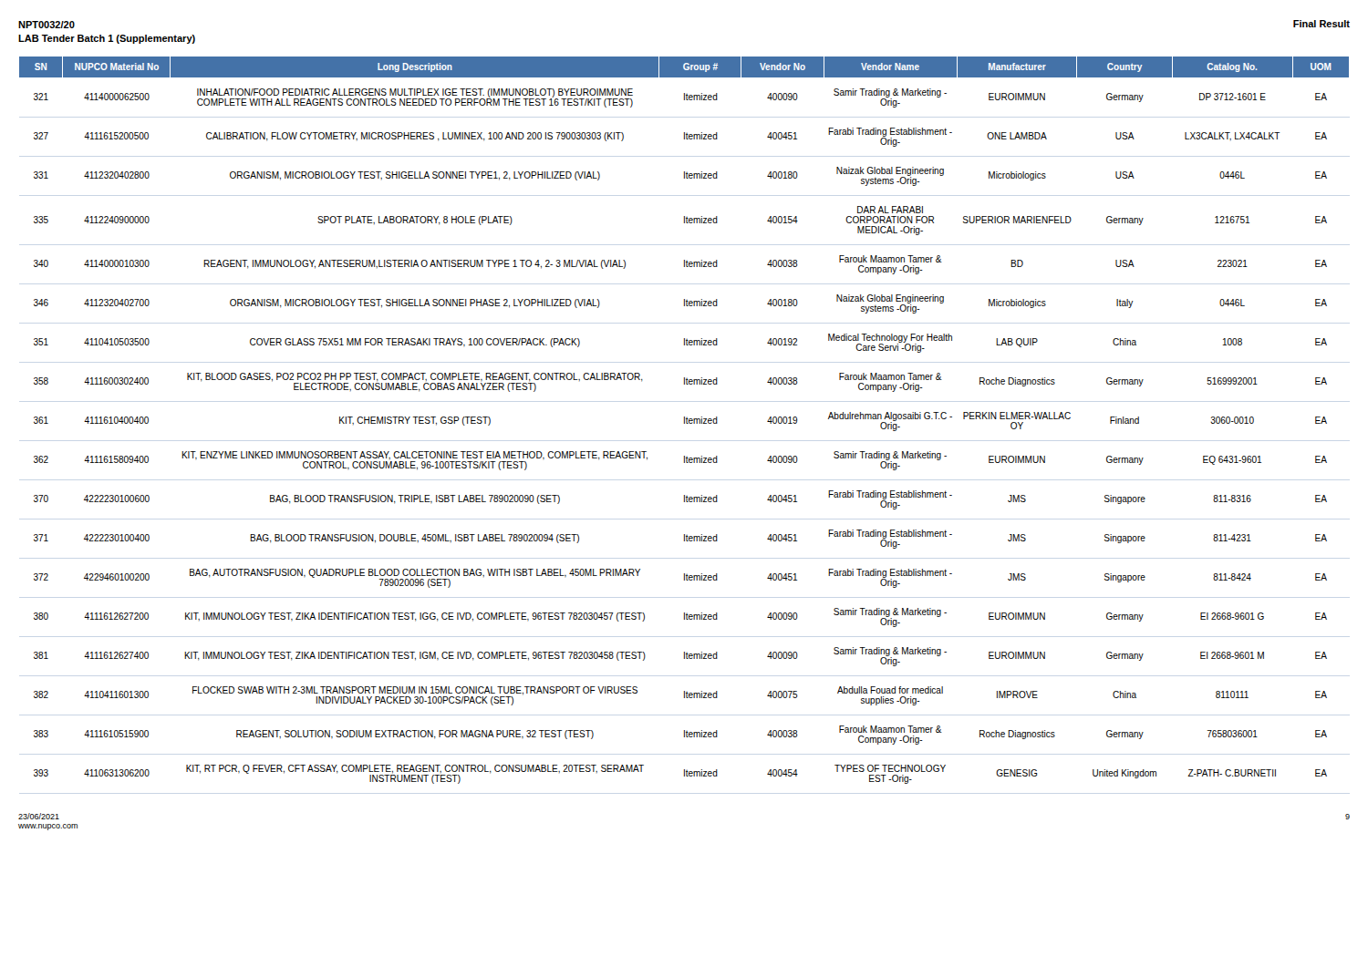Final Result
NPT0032/20
LAB Tender Batch 1 (Supplementary)
| SN | NUPCO Material No | Long Description | Group # | Vendor No | Vendor Name | Manufacturer | Country | Catalog No. | UOM |
| --- | --- | --- | --- | --- | --- | --- | --- | --- | --- |
| 321 | 4114000062500 | INHALATION/FOOD PEDIATRIC ALLERGENS MULTIPLEX IGE TEST. (IMMUNOBLOT) BYEUROIMMUNE COMPLETE WITH ALL REAGENTS CONTROLS NEEDED TO PERFORM THE TEST 16 TEST/KIT (TEST) | Itemized | 400090 | Samir Trading & Marketing -Orig- | EUROIMMUN | Germany | DP 3712-1601 E | EA |
| 327 | 4111615200500 | CALIBRATION, FLOW CYTOMETRY, MICROSPHERES , LUMINEX, 100 AND 200 IS 790030303 (KIT) | Itemized | 400451 | Farabi Trading Establishment -Orig- | ONE LAMBDA | USA | LX3CALKT, LX4CALKT | EA |
| 331 | 4112320402800 | ORGANISM, MICROBIOLOGY TEST, SHIGELLA SONNEI TYPE1, 2, LYOPHILIZED (VIAL) | Itemized | 400180 | Naizak Global Engineering systems -Orig- | Microbiologics | USA | 0446L | EA |
| 335 | 4112240900000 | SPOT PLATE, LABORATORY, 8 HOLE (PLATE) | Itemized | 400154 | DAR AL FARABI CORPORATION FOR MEDICAL -Orig- | SUPERIOR MARIENFELD | Germany | 1216751 | EA |
| 340 | 4114000010300 | REAGENT, IMMUNOLOGY, ANTESERUM,LISTERIA O ANTISERUM TYPE 1 TO 4, 2- 3 ML/VIAL (VIAL) | Itemized | 400038 | Farouk Maamon Tamer & Company -Orig- | BD | USA | 223021 | EA |
| 346 | 4112320402700 | ORGANISM, MICROBIOLOGY TEST, SHIGELLA SONNEI PHASE 2, LYOPHILIZED (VIAL) | Itemized | 400180 | Naizak Global Engineering systems -Orig- | Microbiologics | Italy | 0446L | EA |
| 351 | 4110410503500 | COVER GLASS 75X51 MM FOR TERASAKI TRAYS, 100 COVER/PACK. (PACK) | Itemized | 400192 | Medical Technology For Health Care Servi -Orig- | LAB QUIP | China | 1008 | EA |
| 358 | 4111600302400 | KIT, BLOOD GASES, PO2 PCO2 PH PP TEST, COMPACT, COMPLETE, REAGENT, CONTROL, CALIBRATOR, ELECTRODE, CONSUMABLE, COBAS ANALYZER (TEST) | Itemized | 400038 | Farouk Maamon Tamer & Company -Orig- | Roche Diagnostics | Germany | 5169992001 | EA |
| 361 | 4111610400400 | KIT, CHEMISTRY TEST, GSP (TEST) | Itemized | 400019 | Abdulrehman Algosaibi G.T.C -Orig- | PERKIN ELMER-WALLAC OY | Finland | 3060-0010 | EA |
| 362 | 4111615809400 | KIT, ENZYME LINKED IMMUNOSORBENT ASSAY, CALCETONINE TEST EIA METHOD, COMPLETE, REAGENT, CONTROL, CONSUMABLE, 96-100TESTS/KIT (TEST) | Itemized | 400090 | Samir Trading & Marketing -Orig- | EUROIMMUN | Germany | EQ 6431-9601 | EA |
| 370 | 4222230100600 | BAG, BLOOD TRANSFUSION, TRIPLE, ISBT LABEL 789020090 (SET) | Itemized | 400451 | Farabi Trading Establishment -Orig- | JMS | Singapore | 811-8316 | EA |
| 371 | 4222230100400 | BAG, BLOOD TRANSFUSION, DOUBLE, 450ML, ISBT LABEL 789020094 (SET) | Itemized | 400451 | Farabi Trading Establishment -Orig- | JMS | Singapore | 811-4231 | EA |
| 372 | 4229460100200 | BAG, AUTOTRANSFUSION, QUADRUPLE BLOOD COLLECTION BAG, WITH ISBT LABEL, 450ML PRIMARY 789020096 (SET) | Itemized | 400451 | Farabi Trading Establishment -Orig- | JMS | Singapore | 811-8424 | EA |
| 380 | 4111612627200 | KIT, IMMUNOLOGY TEST, ZIKA IDENTIFICATION TEST, IGG, CE IVD, COMPLETE, 96TEST 782030457 (TEST) | Itemized | 400090 | Samir Trading & Marketing -Orig- | EUROIMMUN | Germany | EI 2668-9601 G | EA |
| 381 | 4111612627400 | KIT, IMMUNOLOGY TEST, ZIKA IDENTIFICATION TEST, IGM, CE IVD, COMPLETE, 96TEST 782030458 (TEST) | Itemized | 400090 | Samir Trading & Marketing -Orig- | EUROIMMUN | Germany | EI 2668-9601 M | EA |
| 382 | 4110411601300 | FLOCKED SWAB WITH 2-3ML TRANSPORT MEDIUM IN 15ML CONICAL TUBE,TRANSPORT OF VIRUSES INDIVIDUALY PACKED 30-100PCS/PACK (SET) | Itemized | 400075 | Abdulla Fouad for medical supplies -Orig- | IMPROVE | China | 8110111 | EA |
| 383 | 4111610515900 | REAGENT, SOLUTION, SODIUM EXTRACTION, FOR MAGNA PURE, 32 TEST (TEST) | Itemized | 400038 | Farouk Maamon Tamer & Company -Orig- | Roche Diagnostics | Germany | 7658036001 | EA |
| 393 | 4110631306200 | KIT, RT PCR, Q FEVER, CFT ASSAY, COMPLETE, REAGENT, CONTROL, CONSUMABLE, 20TEST, SERAMAT INSTRUMENT (TEST) | Itemized | 400454 | TYPES OF TECHNOLOGY EST -Orig- | GENESIG | United Kingdom | Z-PATH- C.BURNETII | EA |
23/06/2021
www.nupco.com
9